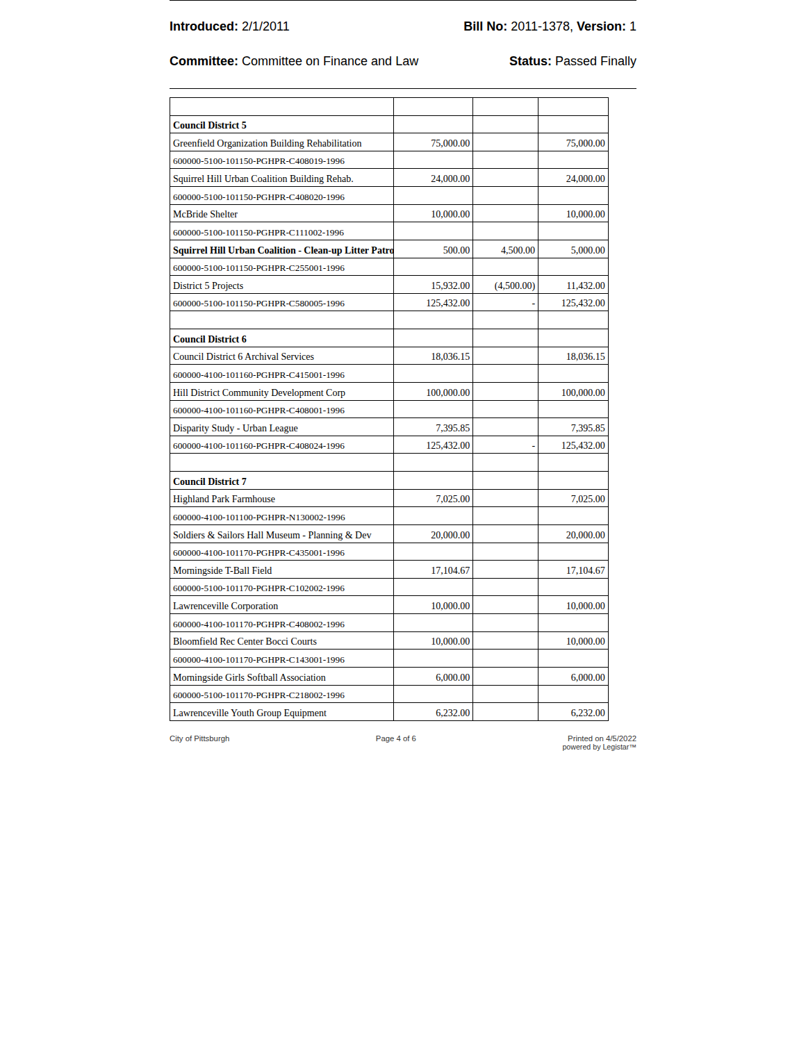Introduced: 2/1/2011
Bill No: 2011-1378, Version: 1
Committee: Committee on Finance and Law
Status: Passed Finally
| Council District 5 | | | | |
| Greenfield Organization Building Rehabilitation | 75,000.00 | | 75,000.00 | |
| 600000-5100-101150-PGHPR-C408019-1996 | | | | |
| Squirrel Hill Urban Coalition Building Rehab. | 24,000.00 | | 24,000.00 | |
| 600000-5100-101150-PGHPR-C408020-1996 | | | | |
| McBride Shelter | 10,000.00 | | 10,000.00 | |
| 600000-5100-101150-PGHPR-C111002-1996 | | | | |
| Squirrel Hill Urban Coalition - Clean-up Litter Patrol | 500.00 | 4,500.00 | 5,000.00 | |
| 600000-5100-101150-PGHPR-C255001-1996 | | | | |
| District 5 Projects | 15,932.00 | (4,500.00) | 11,432.00 | |
| 600000-5100-101150-PGHPR-C580005-1996 | 125,432.00 | - | 125,432.00 | |
| Council District 6 | | | | |
| Council District 6 Archival Services | 18,036.15 | | 18,036.15 | |
| 600000-4100-101160-PGHPR-C415001-1996 | | | | |
| Hill District Community Development Corp | 100,000.00 | | 100,000.00 | |
| 600000-4100-101160-PGHPR-C408001-1996 | | | | |
| Disparity Study - Urban League | 7,395.85 | | 7,395.85 | |
| 600000-4100-101160-PGHPR-C408024-1996 | 125,432.00 | - | 125,432.00 | |
| Council District 7 | | | | |
| Highland Park Farmhouse | 7,025.00 | | 7,025.00 | |
| 600000-4100-101100-PGHPR-N130002-1996 | | | | |
| Soldiers & Sailors Hall Museum - Planning & Dev | 20,000.00 | | 20,000.00 | |
| 600000-4100-101170-PGHPR-C435001-1996 | | | | |
| Morningside T-Ball Field | 17,104.67 | | 17,104.67 | |
| 600000-5100-101170-PGHPR-C102002-1996 | | | | |
| Lawrenceville Corporation | 10,000.00 | | 10,000.00 | |
| 600000-4100-101170-PGHPR-C408002-1996 | | | | |
| Bloomfield Rec Center Bocci Courts | 10,000.00 | | 10,000.00 | |
| 600000-4100-101170-PGHPR-C143001-1996 | | | | |
| Morningside Girls Softball Association | 6,000.00 | | 6,000.00 | |
| 600000-5100-101170-PGHPR-C218002-1996 | | | | |
| Lawrenceville Youth Group Equipment | 6,232.00 | | 6,232.00 | |
City of Pittsburgh
Page 4 of 6
Printed on 4/5/2022
powered by Legistar™